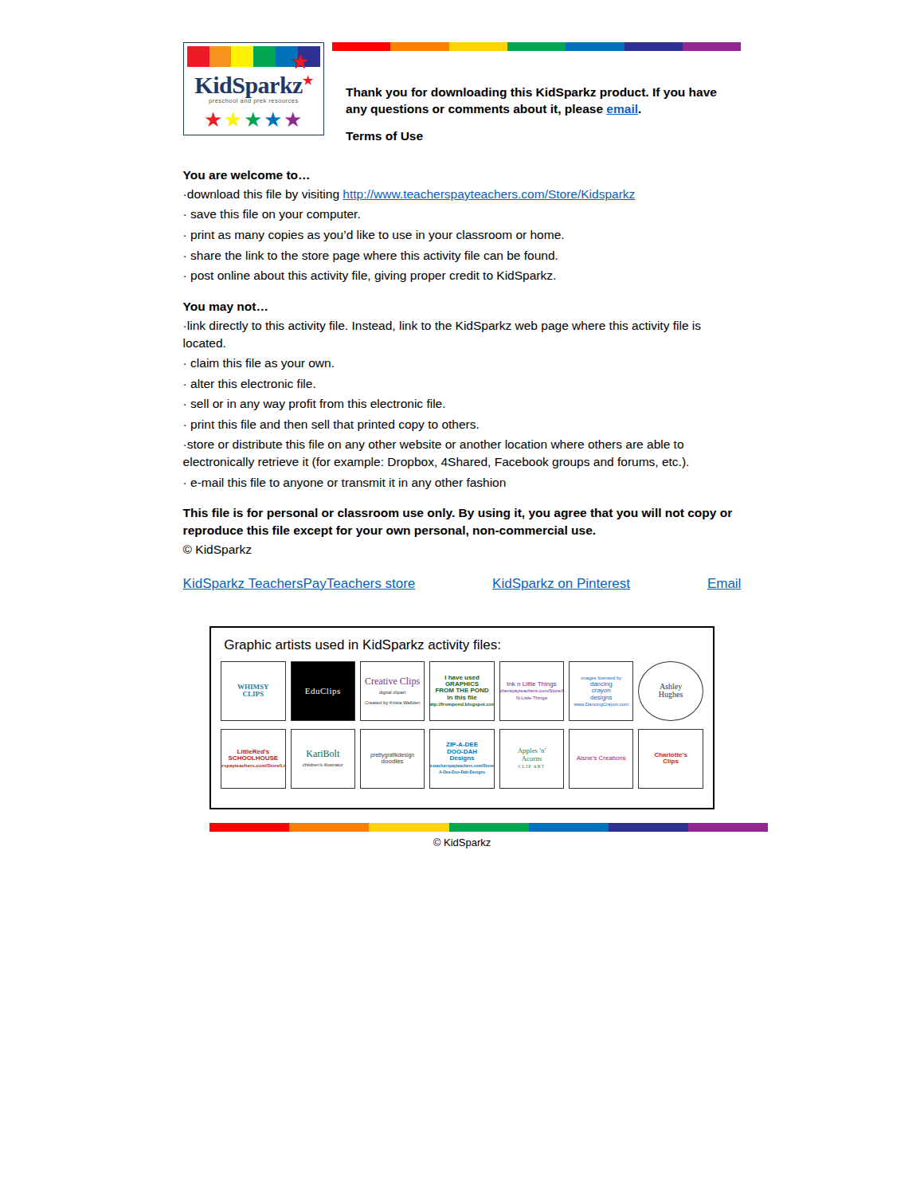★
KidSparkz★
preschool and prek resources
★★★★★
Thank you for downloading this KidSparkz product. If you have any questions or comments about it, please email.
Terms of Use
You are welcome to…
·download this file by visiting http://www.teacherspayteachers.com/Store/Kidsparkz
· save this file on your computer.
· print as many copies as you’d like to use in your classroom or home.
· share the link to the store page where this activity file can be found.
· post online about this activity file, giving proper credit to KidSparkz.
You may not…
·link directly to this activity file. Instead, link to the KidSparkz web page where this activity file is located.
· claim this file as your own.
· alter this electronic file.
· sell or in any way profit from this electronic file.
· print this file and then sell that printed copy to others.
·store or distribute this file on any other website or another location where others are able to electronically retrieve it (for example: Dropbox, 4Shared, Facebook groups and forums, etc.).
· e-mail this file to anyone or transmit it in any other fashion
This file is for personal or classroom use only. By using it, you agree that you will not copy or reproduce this file except for your own personal, non-commercial use.
© KidSparkz
KidSparkz TeachersPayTeachers store KidSparkz on Pinterest Email
Graphic artists used in KidSparkz activity files:
WHIMSY
CLIPS
EduClips
Creative Clips
digital clipart
Created by Krista Wallden
I have used
GRAPHICS
FROM THE POND
in this file
http://frompond.blogspot.com
Ink n Little Things
teacherspayteachers.com/Store/Ink-N-Little-Things
images licensed by
dancing
crayon
designs
www.DancingCrayon.com
Ashley
Hughes
LittleRed's
SCHOOLHOUSE
teacherspayteachers.com/Store/Littlered
KariBolt
children's illustrator
prettygrafikdesign
doodles
ZIP-A-DEE
DOO-DAH
Designs
www.teacherspayteachers.com/Store/Zip-A-Dee-Doo-Dah-Designs
Apples 'n'
Acorns
CLIP ART
Aisne's Creations
Charlotte's
Clips
© KidSparkz